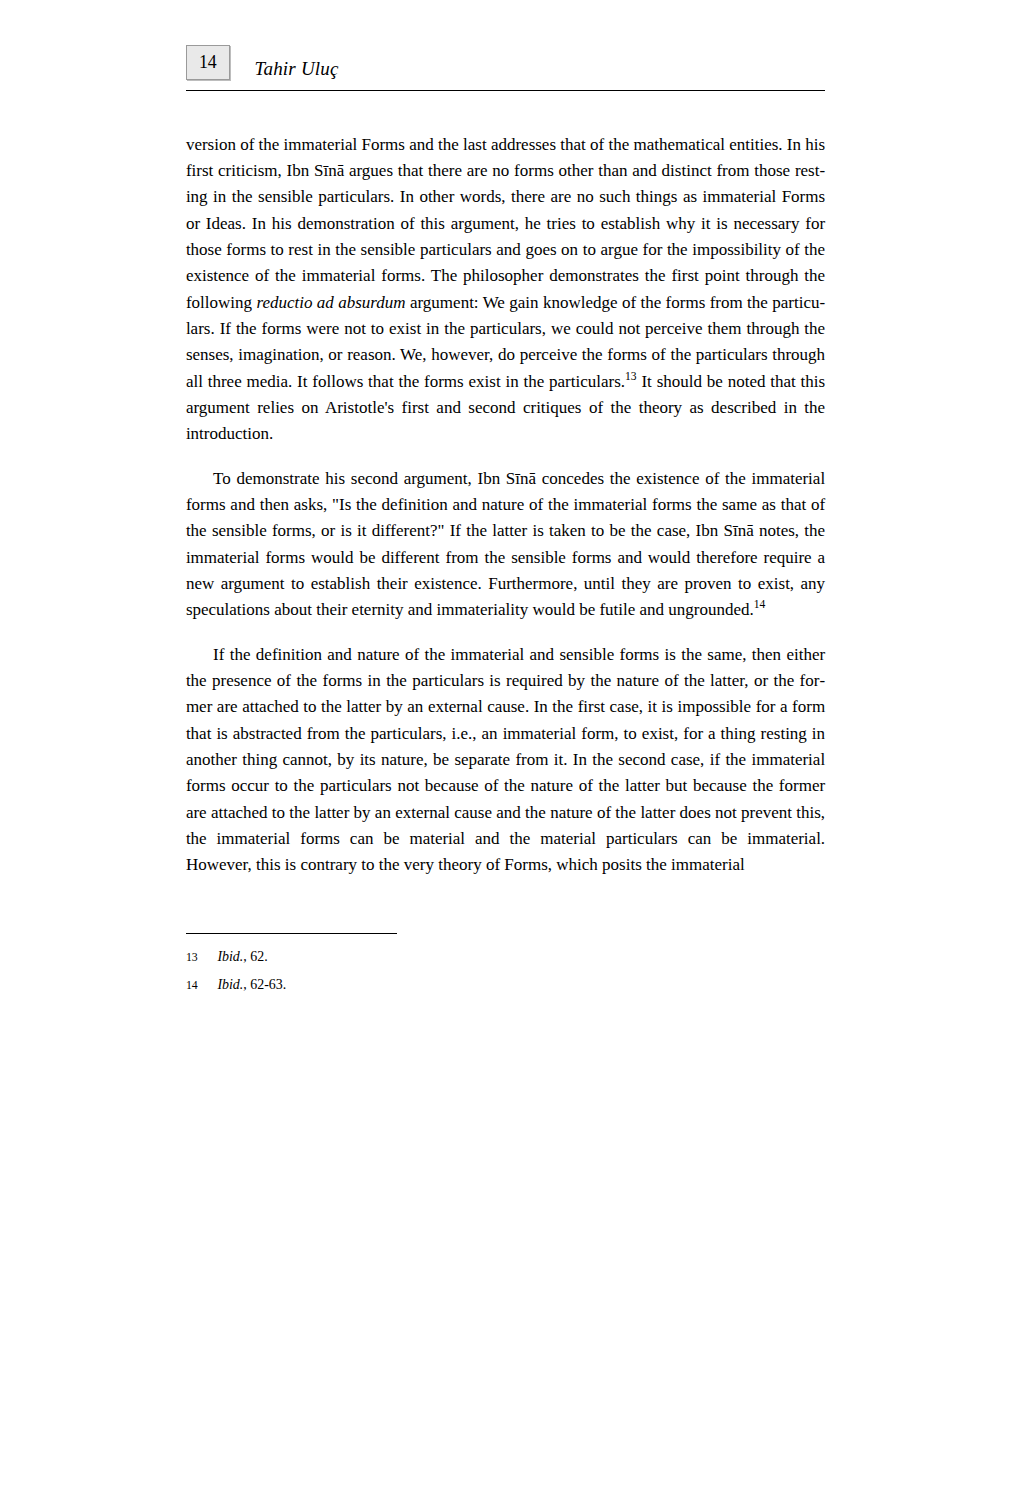14
Tahir Uluç
version of the immaterial Forms and the last addresses that of the mathematical entities. In his first criticism, Ibn Sīnā argues that there are no forms other than and distinct from those resting in the sensible particulars. In other words, there are no such things as immaterial Forms or Ideas. In his demonstration of this argument, he tries to establish why it is necessary for those forms to rest in the sensible particulars and goes on to argue for the impossibility of the existence of the immaterial forms. The philosopher demonstrates the first point through the following reductio ad absurdum argument: We gain knowledge of the forms from the particulars. If the forms were not to exist in the particulars, we could not perceive them through the senses, imagination, or reason. We, however, do perceive the forms of the particulars through all three media. It follows that the forms exist in the particulars.13 It should be noted that this argument relies on Aristotle's first and second critiques of the theory as described in the introduction.
To demonstrate his second argument, Ibn Sīnā concedes the existence of the immaterial forms and then asks, "Is the definition and nature of the immaterial forms the same as that of the sensible forms, or is it different?" If the latter is taken to be the case, Ibn Sīnā notes, the immaterial forms would be different from the sensible forms and would therefore require a new argument to establish their existence. Furthermore, until they are proven to exist, any speculations about their eternity and immateriality would be futile and ungrounded.14
If the definition and nature of the immaterial and sensible forms is the same, then either the presence of the forms in the particulars is required by the nature of the latter, or the former are attached to the latter by an external cause. In the first case, it is impossible for a form that is abstracted from the particulars, i.e., an immaterial form, to exist, for a thing resting in another thing cannot, by its nature, be separate from it. In the second case, if the immaterial forms occur to the particulars not because of the nature of the latter but because the former are attached to the latter by an external cause and the nature of the latter does not prevent this, the immaterial forms can be material and the material particulars can be immaterial. However, this is contrary to the very theory of Forms, which posits the immaterial
13
Ibid., 62.
14
Ibid., 62-63.